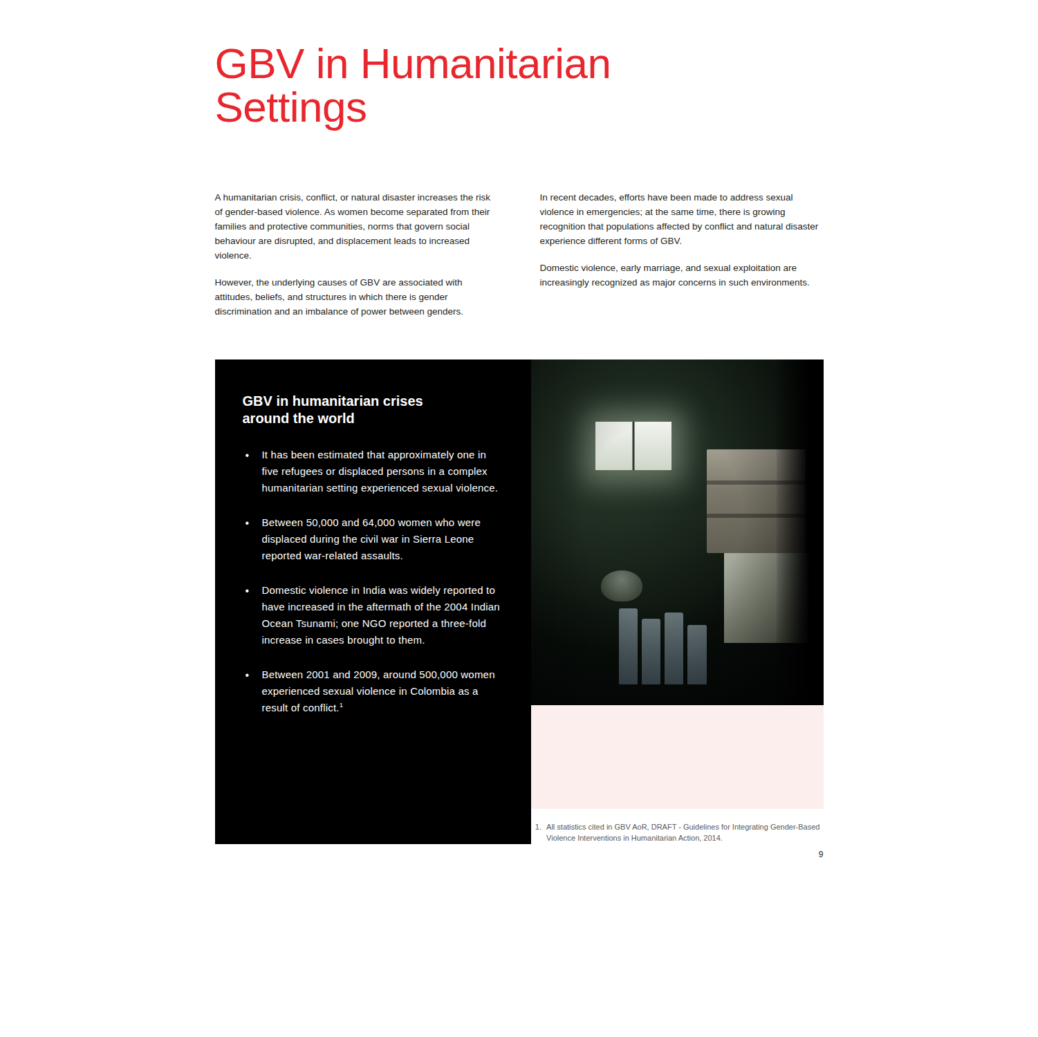GBV in Humanitarian Settings
A humanitarian crisis, conflict, or natural disaster increases the risk of gender-based violence. As women become separated from their families and protective communities, norms that govern social behaviour are disrupted, and displacement leads to increased violence.
However, the underlying causes of GBV are associated with attitudes, beliefs, and structures in which there is gender discrimination and an imbalance of power between genders.
In recent decades, efforts have been made to address sexual violence in emergencies; at the same time, there is growing recognition that populations affected by conflict and natural disaster experience different forms of GBV.
Domestic violence, early marriage, and sexual exploitation are increasingly recognized as major concerns in such environments.
GBV in humanitarian crises
around the world
It has been estimated that approximately one in five refugees or displaced persons in a complex humanitarian setting experienced sexual violence.
Between 50,000 and 64,000 women who were displaced during the civil war in Sierra Leone reported war-related assaults.
Domestic violence in India was widely reported to have increased in the aftermath of the 2004 Indian Ocean Tsunami; one NGO reported a three-fold increase in cases brought to them.
Between 2001 and 2009, around 500,000 women experienced sexual violence in Colombia as a result of conflict.1
All statistics cited in GBV AoR, DRAFT - Guidelines for Integrating Gender-Based Violence Interventions in Humanitarian Action, 2014.
9